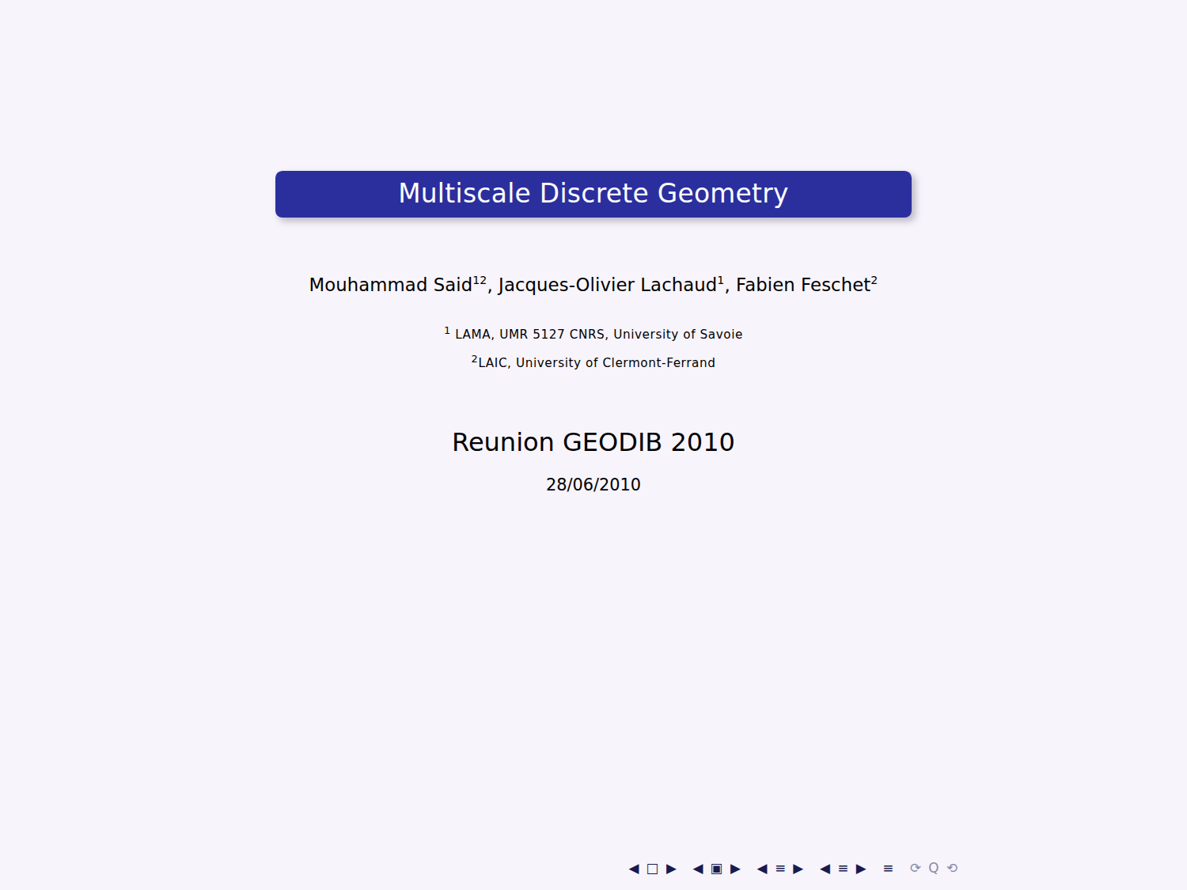Multiscale Discrete Geometry
Mouhammad Said12, Jacques-Olivier Lachaud1, Fabien Feschet2
1 LAMA, UMR 5127 CNRS, University of Savoie 2LAIC, University of Clermont-Ferrand
Reunion GEODIB 2010
28/06/2010
◀ □ ▶ ◀ ▣ ▶ ◀ ≡ ▶ ◀ ≡ ▶ ≡ ⟳ Q ⟲